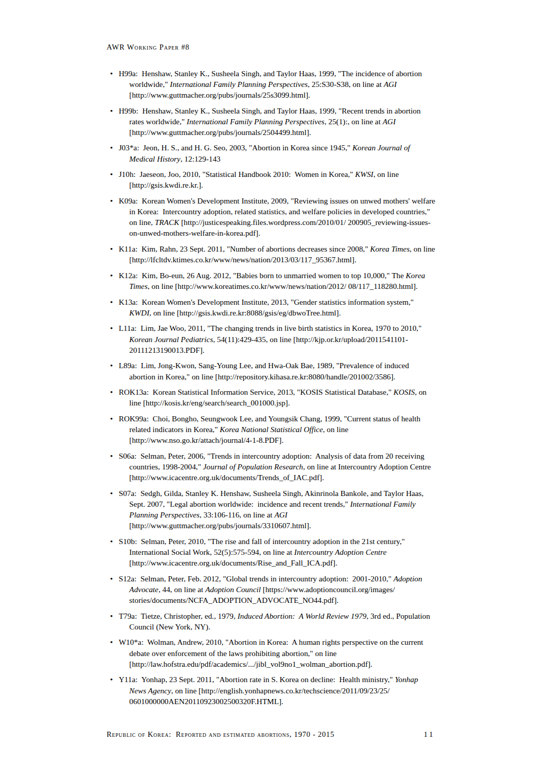AWR Working Paper #8
H99a: Henshaw, Stanley K., Susheela Singh, and Taylor Haas, 1999, "The incidence of abortion worldwide," International Family Planning Perspectives, 25:S30-S38, on line at AGI [http://www.guttmacher.org/pubs/journals/25s3099.html].
H99b: Henshaw, Stanley K., Susheela Singh, and Taylor Haas, 1999, "Recent trends in abortion rates worldwide," International Family Planning Perspectives, 25(1):, on line at AGI [http://www.guttmacher.org/pubs/journals/2504499.html].
J03*a: Jeon, H. S., and H. G. Seo, 2003, "Abortion in Korea since 1945," Korean Journal of Medical History, 12:129-143
J10h: Jaeseon, Joo, 2010, "Statistical Handbook 2010: Women in Korea," KWSI, on line [http://gsis.kwdi.re.kr.].
K09a: Korean Women's Development Institute, 2009, "Reviewing issues on unwed mothers' welfare in Korea: Intercountry adoption, related statistics, and welfare policies in developed countries," on line, TRACK [http://justicespeaking.files.wordpress.com/2010/01/ 200905_reviewing-issues-on-unwed-mothers-welfare-in-korea.pdf].
K11a: Kim, Rahn, 23 Sept. 2011, "Number of abortions decreases since 2008," Korea Times, on line [http://lfcltdv.ktimes.co.kr/www/news/nation/2013/03/117_95367.html].
K12a: Kim, Bo-eun, 26 Aug. 2012, "Babies born to unmarried women to top 10,000," The Korea Times, on line [http://www.koreatimes.co.kr/www/news/nation/2012/ 08/117_118280.html].
K13a: Korean Women's Development Institute, 2013, "Gender statistics information system," KWDI, on line [http://gsis.kwdi.re.kr:8088/gsis/eg/dbwoTree.html].
L11a: Lim, Jae Woo, 2011, "The changing trends in live birth statistics in Korea, 1970 to 2010," Korean Journal Pediatrics, 54(11):429-435, on line [http://kjp.or.kr/upload/2011541101-20111213190013.PDF].
L89a: Lim, Jong-Kwon, Sang-Young Lee, and Hwa-Oak Bae, 1989, "Prevalence of induced abortion in Korea," on line [http://repository.kihasa.re.kr:8080/handle/201002/3586].
ROK13a: Korean Statistical Information Service, 2013, "KOSIS Statistical Database," KOSIS, on line [http://kosis.kr/eng/search/search_001000.jsp].
ROK99a: Choi, Bongho, Seungwook Lee, and Youngsik Chang, 1999, "Current status of health related indicators in Korea," Korea National Statistical Office, on line [http://www.nso.go.kr/attach/journal/4-1-8.PDF].
S06a: Selman, Peter, 2006, "Trends in intercountry adoption: Analysis of data from 20 receiving countries, 1998-2004," Journal of Population Research, on line at Intercountry Adoption Centre [http://www.icacentre.org.uk/documents/Trends_of_IAC.pdf].
S07a: Sedgh, Gilda, Stanley K. Henshaw, Susheela Singh, Akinrinola Bankole, and Taylor Haas, Sept. 2007, "Legal abortion worldwide: incidence and recent trends," International Family Planning Perspectives, 33:106-116, on line at AGI [http://www.guttmacher.org/pubs/journals/3310607.html].
S10b: Selman, Peter, 2010, "The rise and fall of intercountry adoption in the 21st century," International Social Work, 52(5):575-594, on line at Intercountry Adoption Centre [http://www.icacentre.org.uk/documents/Rise_and_Fall_ICA.pdf].
S12a: Selman, Peter, Feb. 2012, "Global trends in intercountry adoption: 2001-2010," Adoption Advocate, 44, on line at Adoption Council [https://www.adoptioncouncil.org/images/ stories/documents/NCFA_ADOPTION_ADVOCATE_NO44.pdf].
T79a: Tietze, Christopher, ed., 1979, Induced Abortion: A World Review 1979, 3rd ed., Population Council (New York, NY).
W10*a: Wolman, Andrew, 2010, "Abortion in Korea: A human rights perspective on the current debate over enforcement of the laws prohibiting abortion," on line [http://law.hofstra.edu/pdf/academics/.../jibl_vol9no1_wolman_abortion.pdf].
Y11a: Yonhap, 23 Sept. 2011, "Abortion rate in S. Korea on decline: Health ministry," Yonhap News Agency, on line [http://english.yonhapnews.co.kr/techscience/2011/09/23/25/ 0601000000AEN20110923002500320F.HTML].
Republic of Korea: Reported and estimated abortions, 1970 - 2015 11